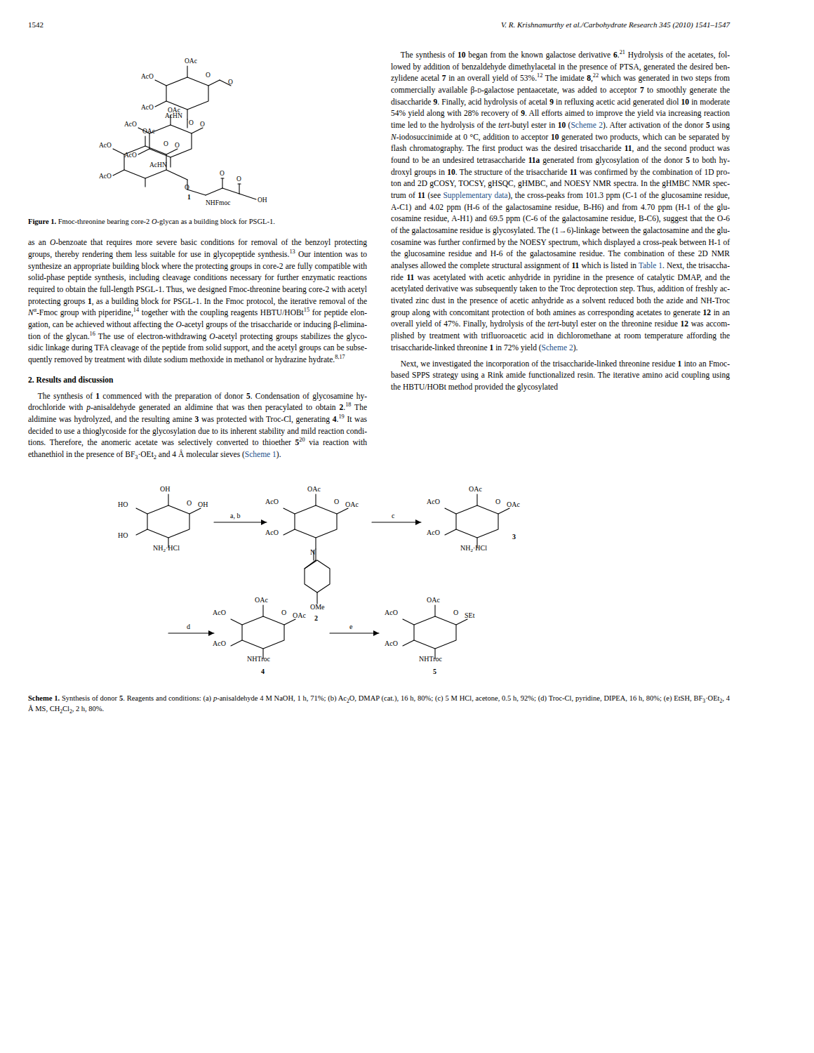1542 V. R. Krishnamurthy et al./Carbohydrate Research 345 (2010) 1541–1547
OAc AcO AcO O O AcHN OAc AcO AcO O O AcHN OAc AcO AcO O O O O O OH NHFmoc 1
Figure 1. Fmoc-threonine bearing core-2 O-glycan as a building block for PSGL-1.
as an O-benzoate that requires more severe basic conditions for removal of the benzoyl protecting groups, thereby rendering them less suitable for use in glycopeptide synthesis.13 Our intention was to synthesize an appropriate building block where the protecting groups in core-2 are fully compatible with solid-phase peptide synthesis, including cleavage conditions necessary for further enzymatic reactions required to obtain the full-length PSGL-1. Thus, we designed Fmoc-threonine bearing core-2 with acetyl protecting groups 1, as a building block for PSGL-1. In the Fmoc protocol, the iterative removal of the Nα-Fmoc group with piperidine,14 together with the coupling reagents HBTU/HOBt15 for peptide elongation, can be achieved without affecting the O-acetyl groups of the trisaccharide or inducing β-elimination of the glycan.16 The use of electron-withdrawing O-acetyl protecting groups stabilizes the glycosidic linkage during TFA cleavage of the peptide from solid support, and the acetyl groups can be subsequently removed by treatment with dilute sodium methoxide in methanol or hydrazine hydrate.8,17
2. Results and discussion
The synthesis of 1 commenced with the preparation of donor 5. Condensation of glycosamine hydrochloride with p-anisaldehyde generated an aldimine that was then peracylated to obtain 2.18 The aldimine was hydrolyzed, and the resulting amine 3 was protected with Troc-Cl, generating 4.19 It was decided to use a thioglycoside for the glycosylation due to its inherent stability and mild reaction conditions. Therefore, the anomeric acetate was selectively converted to thioether 520 via reaction with ethanethiol in the presence of BF3·OEt2 and 4 Å molecular sieves (Scheme 1).
The synthesis of 10 began from the known galactose derivative 6.21 Hydrolysis of the acetates, followed by addition of benzaldehyde dimethylacetal in the presence of PTSA, generated the desired benzylidene acetal 7 in an overall yield of 53%.12 The imidate 8,22 which was generated in two steps from commercially available β-d-galactose pentaacetate, was added to acceptor 7 to smoothly generate the disaccharide 9. Finally, acid hydrolysis of acetal 9 in refluxing acetic acid generated diol 10 in moderate 54% yield along with 28% recovery of 9. All efforts aimed to improve the yield via increasing reaction time led to the hydrolysis of the tert-butyl ester in 10 (Scheme 2). After activation of the donor 5 using N-iodosuccinimide at 0 °C, addition to acceptor 10 generated two products, which can be separated by flash chromatography. The first product was the desired trisaccharide 11, and the second product was found to be an undesired tetrasaccharide 11a generated from glycosylation of the donor 5 to both hydroxyl groups in 10. The structure of the trisaccharide 11 was confirmed by the combination of 1D proton and 2D gCOSY, TOCSY, gHSQC, gHMBC, and NOESY NMR spectra. In the gHMBC NMR spectrum of 11 (see Supplementary data), the cross-peaks from 101.3 ppm (C-1 of the glucosamine residue, A-C1) and 4.02 ppm (H-6 of the galactosamine residue, B-H6) and from 4.70 ppm (H-1 of the glucosamine residue, A-H1) and 69.5 ppm (C-6 of the galactosamine residue, B-C6), suggest that the O-6 of the galactosamine residue is glycosylated. The (1→6)-linkage between the galactosamine and the glucosamine was further confirmed by the NOESY spectrum, which displayed a cross-peak between H-1 of the glucosamine residue and H-6 of the galactosamine residue. The combination of these 2D NMR analyses allowed the complete structural assignment of 11 which is listed in Table 1. Next, the trisaccharide 11 was acetylated with acetic anhydride in pyridine in the presence of catalytic DMAP, and the acetylated derivative was subsequently taken to the Troc deprotection step. Thus, addition of freshly activated zinc dust in the presence of acetic anhydride as a solvent reduced both the azide and NH-Troc group along with concomitant protection of both amines as corresponding acetates to generate 12 in an overall yield of 47%. Finally, hydrolysis of the tert-butyl ester on the threonine residue 12 was accomplished by treatment with trifluoroacetic acid in dichloromethane at room temperature affording the trisaccharide-linked threonine 1 in 72% yield (Scheme 2).
Next, we investigated the incorporation of the trisaccharide-linked threonine residue 1 into an Fmoc-based SPPS strategy using a Rink amide functionalized resin. The iterative amino acid coupling using the HBTU/HOBt method provided the glycosylated
OH HO HO O OH NH2·HCl a, b c OAc AcO AcO O OAc N OMe 2 OAc AcO AcO O OAc NH2·HCl 3 d e OAc AcO AcO O OAc NHTroc 4 OAc AcO AcO O SEt NHTroc 5
Scheme 1. Synthesis of donor 5. Reagents and conditions: (a) p-anisaldehyde 4 M NaOH, 1 h, 71%; (b) Ac2O, DMAP (cat.), 16 h, 80%; (c) 5 M HCl, acetone, 0.5 h, 92%; (d) Troc-Cl, pyridine, DIPEA, 16 h, 80%; (e) EtSH, BF3·OEt2, 4 Å MS, CH2Cl2, 2 h, 80%.